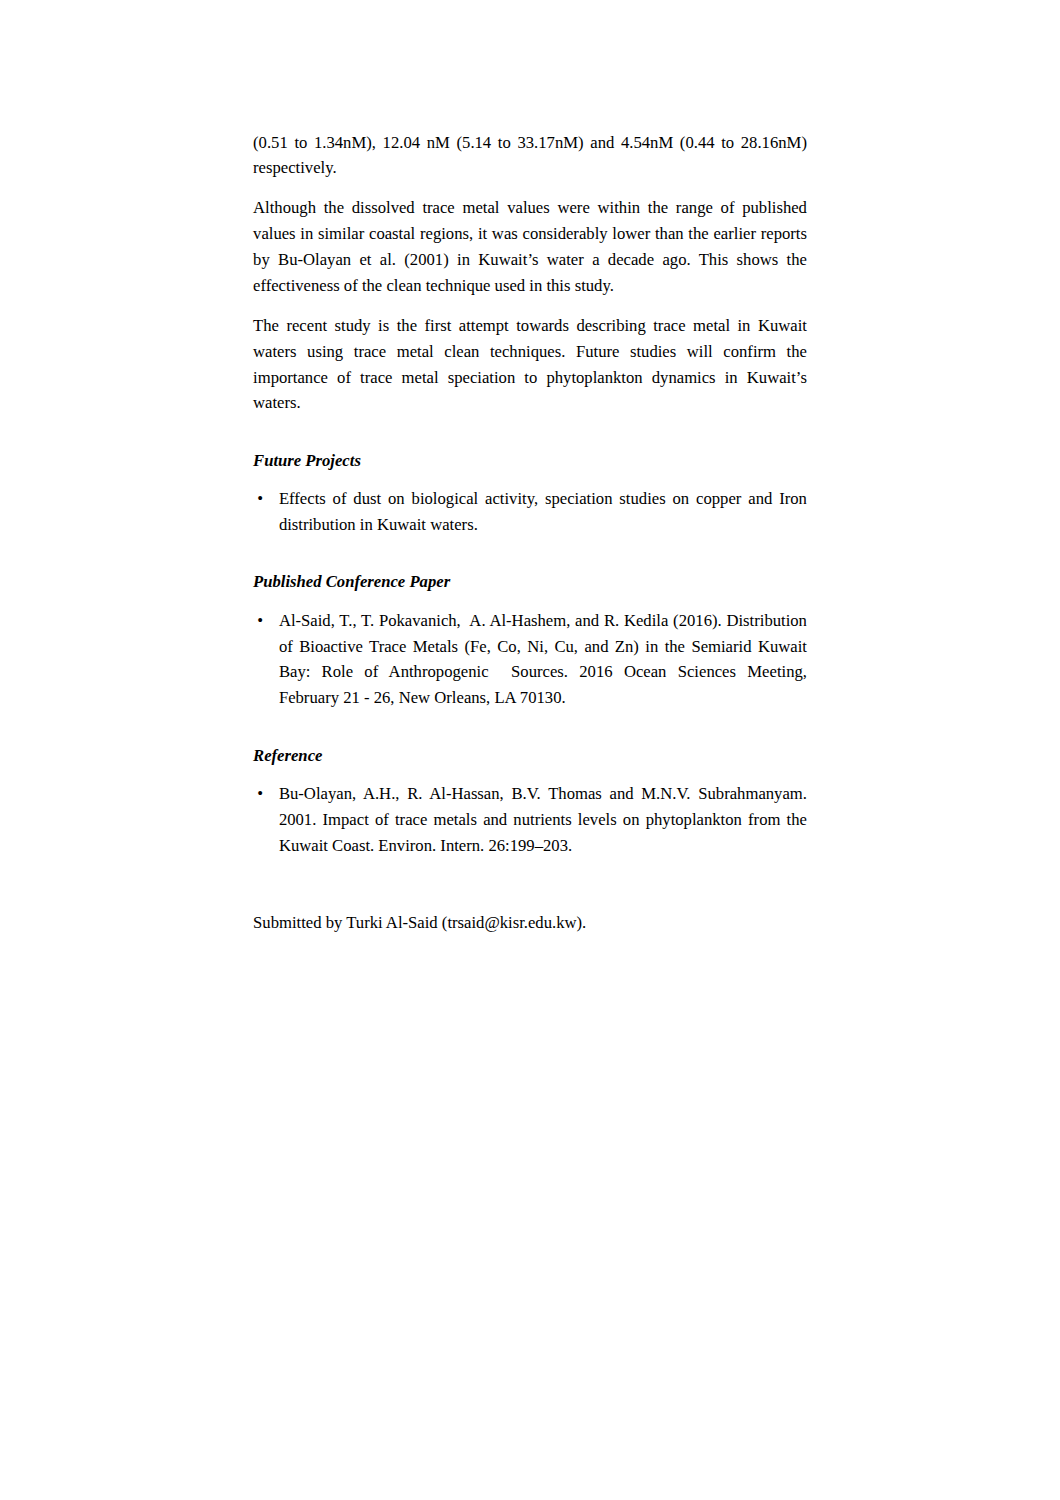(0.51 to 1.34nM), 12.04 nM (5.14 to 33.17nM) and 4.54nM (0.44 to 28.16nM) respectively.
Although the dissolved trace metal values were within the range of published values in similar coastal regions, it was considerably lower than the earlier reports by Bu-Olayan et al. (2001) in Kuwait’s water a decade ago. This shows the effectiveness of the clean technique used in this study.
The recent study is the first attempt towards describing trace metal in Kuwait waters using trace metal clean techniques. Future studies will confirm the importance of trace metal speciation to phytoplankton dynamics in Kuwait’s waters.
Future Projects
Effects of dust on biological activity, speciation studies on copper and Iron distribution in Kuwait waters.
Published Conference Paper
Al-Said, T., T. Pokavanich, A. Al-Hashem, and R. Kedila (2016). Distribution of Bioactive Trace Metals (Fe, Co, Ni, Cu, and Zn) in the Semiarid Kuwait Bay: Role of Anthropogenic Sources. 2016 Ocean Sciences Meeting, February 21 - 26, New Orleans, LA 70130.
Reference
Bu-Olayan, A.H., R. Al-Hassan, B.V. Thomas and M.N.V. Subrahmanyam. 2001. Impact of trace metals and nutrients levels on phytoplankton from the Kuwait Coast. Environ. Intern. 26:199–203.
Submitted by Turki Al-Said (trsaid@kisr.edu.kw).